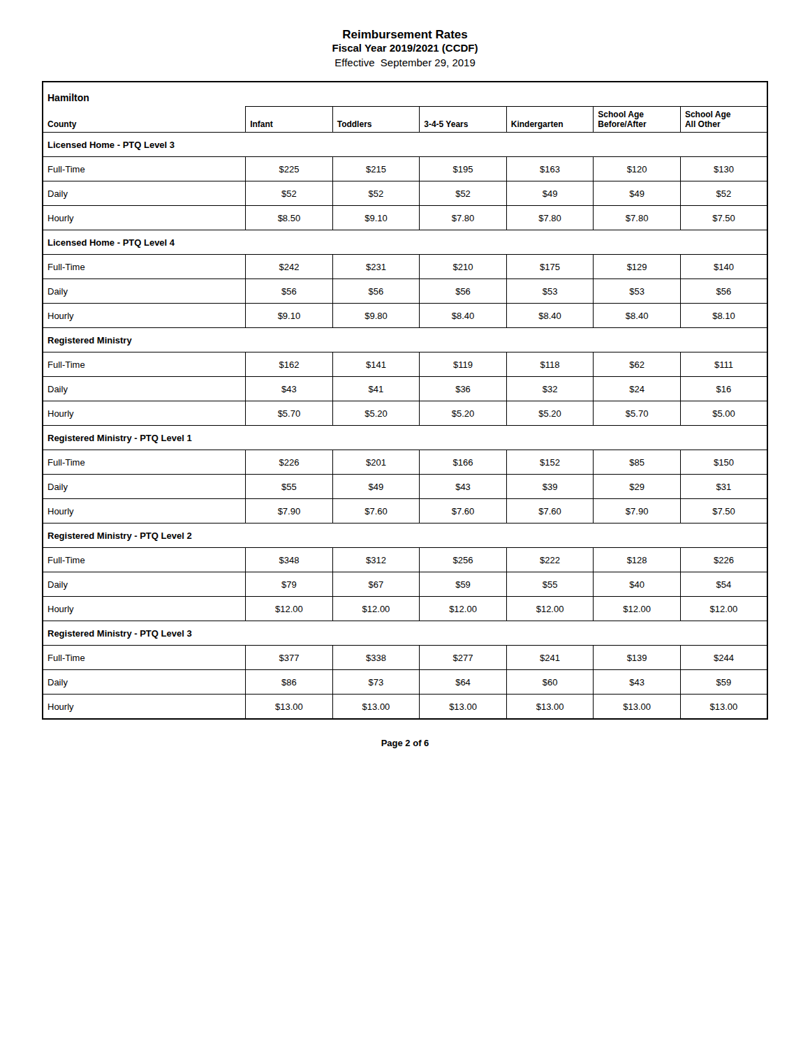Reimbursement Rates
Fiscal Year 2019/2021 (CCDF)
Effective September 29, 2019
| Hamilton |
| --- |
| County | Infant | Toddlers | 3-4-5 Years | Kindergarten | School Age Before/After | School Age All Other |
| Licensed Home - PTQ Level 3 |
| Full-Time | $225 | $215 | $195 | $163 | $120 | $130 |
| Daily | $52 | $52 | $52 | $49 | $49 | $52 |
| Hourly | $8.50 | $9.10 | $7.80 | $7.80 | $7.80 | $7.50 |
| Licensed Home - PTQ Level 4 |
| Full-Time | $242 | $231 | $210 | $175 | $129 | $140 |
| Daily | $56 | $56 | $56 | $53 | $53 | $56 |
| Hourly | $9.10 | $9.80 | $8.40 | $8.40 | $8.40 | $8.10 |
| Registered Ministry |
| Full-Time | $162 | $141 | $119 | $118 | $62 | $111 |
| Daily | $43 | $41 | $36 | $32 | $24 | $16 |
| Hourly | $5.70 | $5.20 | $5.20 | $5.20 | $5.70 | $5.00 |
| Registered Ministry - PTQ Level 1 |
| Full-Time | $226 | $201 | $166 | $152 | $85 | $150 |
| Daily | $55 | $49 | $43 | $39 | $29 | $31 |
| Hourly | $7.90 | $7.60 | $7.60 | $7.60 | $7.90 | $7.50 |
| Registered Ministry - PTQ Level 2 |
| Full-Time | $348 | $312 | $256 | $222 | $128 | $226 |
| Daily | $79 | $67 | $59 | $55 | $40 | $54 |
| Hourly | $12.00 | $12.00 | $12.00 | $12.00 | $12.00 | $12.00 |
| Registered Ministry - PTQ Level 3 |
| Full-Time | $377 | $338 | $277 | $241 | $139 | $244 |
| Daily | $86 | $73 | $64 | $60 | $43 | $59 |
| Hourly | $13.00 | $13.00 | $13.00 | $13.00 | $13.00 | $13.00 |
Page 2 of 6